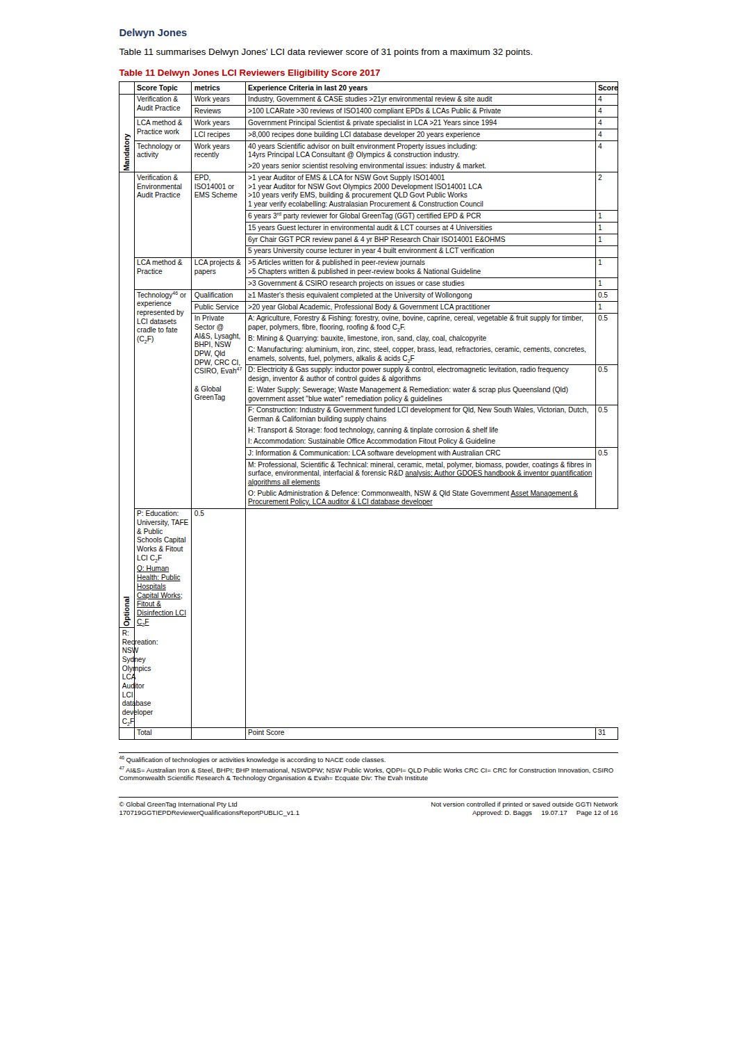Delwyn Jones
Table 11 summarises Delwyn Jones' LCI data reviewer score of 31 points from a maximum 32 points.
Table 11 Delwyn Jones LCI Reviewers Eligibility Score 2017
| | Score Topic | metrics | Experience Criteria in last 20 years | Score |
| --- | --- | --- | --- | --- |
| Mandatory | Verification & Audit Practice | Work years | Industry, Government & CASE studies >21yr environmental review & site audit | 4 |
| Reviews | >100 LCARate >30 reviews of ISO1400 compliant EPDs & LCAs Public & Private | 4 |
| LCA method & Practice work | Work years | Government Principal Scientist & private specialist in LCA >21 Years since 1994 | 4 |
| LCI recipes | >8,000 recipes done building LCI database developer 20 years experience | 4 |
| Technology or activity | Work years recently | 40 years Scientific advisor on built environment Property issues including: 14yrs Principal LCA Consultant @ Olympics & construction industry. | 4 |
| >20 years senior scientist resolving environmental issues: industry & market. |
| Optional | Verification & Environmental Audit Practice | EPD, ISO14001 or EMS Scheme | >1 year Auditor of EMS & LCA for NSW Govt Supply ISO14001 >1 year Auditor for NSW Govt Olympics 2000 Development ISO14001 LCA >10 years verify EMS, building & procurement QLD Govt Public Works 1 year verify ecolabelling: Australasian Procurement & Construction Council | 2 |
| 6 years 3 rd party reviewer for Global GreenTag (GGT) certified EPD & PCR | 1 |
| 15 years Guest lecturer in environmental audit & LCT courses at 4 Universities | 1 |
| 6yr Chair GGT PCR review panel & 4 yr BHP Research Chair ISO14001 E&OHMS | 1 |
| 5 years University course lecturer in year 4 built environment & LCT verification | |
| LCA method & Practice | LCA projects & papers | >5 Articles written for & published in peer-review journals >5 Chapters written & published in peer-review books & National Guideline | 1 |
| >3 Government & CSIRO research projects on issues or case studies | 1 |
| Technology 46 or experience represented by LCI datasets cradle to fate (C 2 F) | Qualification | ≥1 Master's thesis equivalent completed at the University of Wollongong | 0.5 |
| Public Service | >20 year Global Academic, Professional Body & Government LCA practitioner | 1 |
| In Private Sector @ AI&S, Lysaght, BHPI, NSW DPW, Qld DPW, CRC CI, CSIRO, Evah 47 & Global GreenTag | A: Agriculture, Forestry & Fishing: forestry, ovine, bovine, caprine, cereal, vegetable & fruit supply for timber, paper, polymers, fibre, flooring, roofing & food C 2 F. | 0.5 |
| B: Mining & Quarrying: bauxite, limestone, iron, sand, clay, coal, chalcopyrite |
| C: Manufacturing: aluminium, iron, zinc, steel, copper, brass, lead, refractories, ceramic, cements, concretes, enamels, solvents, fuel, polymers, alkalis & acids C 2 F |
| D: Electricity & Gas supply: inductor power supply & control, electromagnetic levitation, radio frequency design, inventor & author of control guides & algorithms | 0.5 |
| E: Water Supply; Sewerage; Waste Management & Remediation: water & scrap plus Queensland (Qld) government asset "blue water" remediation policy & guidelines |
| F: Construction: Industry & Government funded LCI development for Qld, New South Wales, Victorian, Dutch, German & Californian building supply chains | 0.5 |
| H: Transport & Storage: food technology, canning & tinplate corrosion & shelf life |
| I: Accommodation: Sustainable Office Accommodation Fitout Policy & Guideline |
| J: Information & Communication: LCA software development with Australian CRC | 0.5 |
| M: Professional, Scientific & Technical: mineral, ceramic, metal, polymer, biomass, powder, coatings & fibres in surface, environmental, interfacial & forensic R&D analysis; Author GDOES handbook & inventor quantification algorithms all elements |
| O: Public Administration & Defence: Commonwealth, NSW & Qld State Government Asset Management & Procurement Policy, LCA auditor & LCI database developer |
| P: Education: University, TAFE & Public Schools Capital Works & Fitout LCI C 2 F | 0.5 |
| Q: Human Health: Public Hospitals Capital Works; Fitout & Disinfection LCI C 2 F |
| R: Recreation: NSW Sydney Olympics LCA Auditor LCI database developer C 2 F |
| | Total | | Point Score | 31 |
46 Qualification of technologies or activities knowledge is according to NACE code classes.
47 AI&S= Australian Iron & Steel, BHPI; BHP International, NSWDPW; NSW Public Works, QDPI= QLD Public Works CRC CI= CRC for Construction Innovation, CSIRO Commonwealth Scientific Research & Technology Organisation & Evah= Ecquate Div: The Evah Institute
© Global GreenTag International Pty Ltd Not version controlled if printed or saved outside GGTI Network
170719GGTIEPDReviewerQualificationsReportPUBLIC_v1.1 Approved: D. Baggs 19.07.17 Page 12 of 16